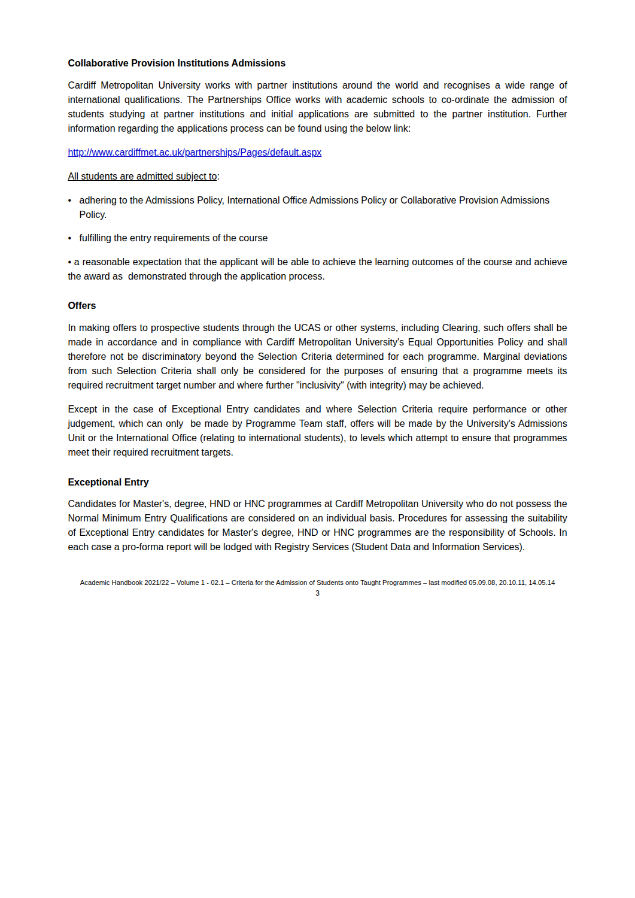Collaborative Provision Institutions Admissions
Cardiff Metropolitan University works with partner institutions around the world and recognises a wide range of international qualifications. The Partnerships Office works with academic schools to co-ordinate the admission of students studying at partner institutions and initial applications are submitted to the partner institution. Further information regarding the applications process can be found using the below link:
http://www.cardiffmet.ac.uk/partnerships/Pages/default.aspx
All students are admitted subject to
:
adhering to the Admissions Policy, International Office Admissions Policy or Collaborative Provision Admissions Policy.
fulfilling the entry requirements of the course
• a reasonable expectation that the applicant will be able to achieve the learning outcomes of the course and achieve the award as demonstrated through the application process.
Offers
In making offers to prospective students through the UCAS or other systems, including Clearing, such offers shall be made in accordance and in compliance with Cardiff Metropolitan University's Equal Opportunities Policy and shall therefore not be discriminatory beyond the Selection Criteria determined for each programme. Marginal deviations from such Selection Criteria shall only be considered for the purposes of ensuring that a programme meets its required recruitment target number and where further "inclusivity" (with integrity) may be achieved.
Except in the case of Exceptional Entry candidates and where Selection Criteria require performance or other judgement, which can only be made by Programme Team staff, offers will be made by the University's Admissions Unit or the International Office (relating to international students), to levels which attempt to ensure that programmes meet their required recruitment targets.
Exceptional Entry
Candidates for Master's, degree, HND or HNC programmes at Cardiff Metropolitan University who do not possess the Normal Minimum Entry Qualifications are considered on an individual basis. Procedures for assessing the suitability of Exceptional Entry candidates for Master's degree, HND or HNC programmes are the responsibility of Schools. In each case a pro-forma report will be lodged with Registry Services (Student Data and Information Services).
Academic Handbook 2021/22 – Volume 1 - 02.1 – Criteria for the Admission of Students onto Taught Programmes – last modified 05.09.08, 20.10.11, 14.05.14
3